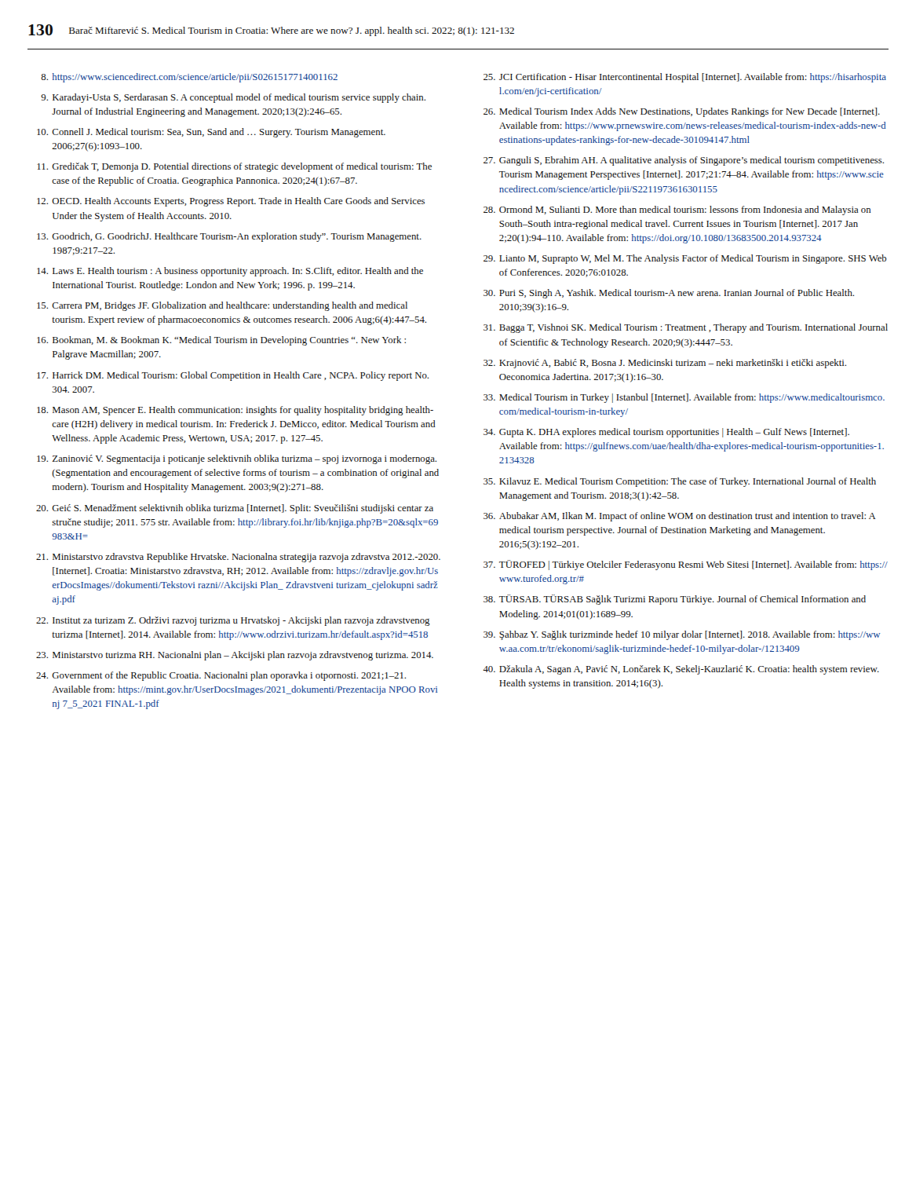130
Barač Miftarević S. Medical Tourism in Croatia: Where are we now? J. appl. health sci. 2022; 8(1): 121-132
https://www.sciencedirect.com/science/article/pii/S0261517714001162
Karadayi-Usta S, Serdarasan S. A conceptual model of medical tourism service supply chain. Journal of Industrial Engineering and Management. 2020;13(2):246–65.
Connell J. Medical tourism: Sea, Sun, Sand and … Surgery. Tourism Management. 2006;27(6):1093–100.
Gredičak T, Demonja D. Potential directions of strategic development of medical tourism: The case of the Republic of Croatia. Geographica Pannonica. 2020;24(1):67–87.
OECD. Health Accounts Experts, Progress Report. Trade in Health Care Goods and Services Under the System of Health Accounts. 2010.
Goodrich, G. GoodrichJ. Healthcare Tourism-An exploration study”. Tourism Management. 1987;9:217–22.
Laws E. Health tourism : A business opportunity approach. In: S.Clift, editor. Health and the International Tourist. Routledge: London and New York; 1996. p. 199–214.
Carrera PM, Bridges JF. Globalization and healthcare: understanding health and medical tourism. Expert review of pharmacoeconomics & outcomes research. 2006 Aug;6(4):447–54.
Bookman, M. & Bookman K. “Medical Tourism in Developing Countries “. New York : Palgrave Macmillan; 2007.
Harrick DM. Medical Tourism: Global Competition in Health Care , NCPA. Policy report No. 304. 2007.
Mason AM, Spencer E. Health communication: insights for quality hospitality bridging healthcare (H2H) delivery in medical tourism. In: Frederick J. DeMicco, editor. Medical Tourism and Wellness. Apple Academic Press, Wertown, USA; 2017. p. 127–45.
Zaninović V. Segmentacija i poticanje selektivnih oblika turizma – spoj izvornoga i modernoga. (Segmentation and encouragement of selective forms of tourism – a combination of original and modern). Tourism and Hospitality Management. 2003;9(2):271–88.
Geić S. Menadžment selektivnih oblika turizma [Internet]. Split: Sveučilišni studijski centar za stručne studije; 2011. 575 str. Available from: http://library.foi.hr/lib/knjiga.php?B=20&sqlx=69983&H=
Ministarstvo zdravstva Republike Hrvatske. Nacionalna strategija razvoja zdravstva 2012.-2020. [Internet]. Croatia: Ministarstvo zdravstva, RH; 2012. Available from: https://zdravlje.gov.hr/UserDocsImages//dokumenti/Tekstovi razni//Akcijski Plan_ Zdravstveni turizam_cjelokupni sadržaj.pdf
Institut za turizam Z. Održivi razvoj turizma u Hrvatskoj - Akcijski plan razvoja zdravstvenog turizma [Internet]. 2014. Available from: http://www.odrzivi.turizam.hr/default.aspx?id=4518
Ministarstvo turizma RH. Nacionalni plan – Akcijski plan razvoja zdravstvenog turizma. 2014.
Government of the Republic Croatia. Nacionalni plan oporavka i otpornosti. 2021;1–21. Available from: https://mint.gov.hr/UserDocsImages/2021_dokumenti/Prezentacija NPOO Rovinj 7_5_2021 FINAL-1.pdf
JCI Certification - Hisar Intercontinental Hospital [Internet]. Available from: https://hisarhospital.com/en/jci-certification/
Medical Tourism Index Adds New Destinations, Updates Rankings for New Decade [Internet]. Available from: https://www.prnewswire.com/news-releases/medical-tourism-index-adds-new-destinations-updates-rankings-for-new-decade-301094147.html
Ganguli S, Ebrahim AH. A qualitative analysis of Singapore’s medical tourism competitiveness. Tourism Management Perspectives [Internet]. 2017;21:74–84. Available from: https://www.sciencedirect.com/science/article/pii/S2211973616301155
Ormond M, Sulianti D. More than medical tourism: lessons from Indonesia and Malaysia on South–South intra-regional medical travel. Current Issues in Tourism [Internet]. 2017 Jan 2;20(1):94–110. Available from: https://doi.org/10.1080/13683500.2014.937324
Lianto M, Suprapto W, Mel M. The Analysis Factor of Medical Tourism in Singapore. SHS Web of Conferences. 2020;76:01028.
Puri S, Singh A, Yashik. Medical tourism-A new arena. Iranian Journal of Public Health. 2010;39(3):16–9.
Bagga T, Vishnoi SK. Medical Tourism : Treatment , Therapy and Tourism. International Journal of Scientific & Technology Research. 2020;9(3):4447–53.
Krajnović A, Babić R, Bosna J. Medicinski turizam – neki marketinški i etički aspekti. Oeconomica Jadertina. 2017;3(1):16–30.
Medical Tourism in Turkey | Istanbul [Internet]. Available from: https://www.medicaltourismco.com/medical-tourism-in-turkey/
Gupta K. DHA explores medical tourism opportunities | Health – Gulf News [Internet]. Available from: https://gulfnews.com/uae/health/dha-explores-medical-tourism-opportunities-1.2134328
Kilavuz E. Medical Tourism Competition: The case of Turkey. International Journal of Health Management and Tourism. 2018;3(1):42–58.
Abubakar AM, Ilkan M. Impact of online WOM on destination trust and intention to travel: A medical tourism perspective. Journal of Destination Marketing and Management. 2016;5(3):192–201.
TÜROFED | Türkiye Otelciler Federasyonu Resmi Web Sitesi [Internet]. Available from: https://www.turofed.org.tr/#
TÜRSAB. TÜRSAB Sağlık Turizmi Raporu Türkiye. Journal of Chemical Information and Modeling. 2014;01(01):1689–99.
Şahbaz Y. Sağlık turizminde hedef 10 milyar dolar [Internet]. 2018. Available from: https://www.aa.com.tr/tr/ekonomi/saglik-turizminde-hedef-10-milyar-dolar-/1213409
Džakula A, Sagan A, Pavić N, Lončarek K, Sekelj-Kauzlarić K. Croatia: health system review. Health systems in transition. 2014;16(3).